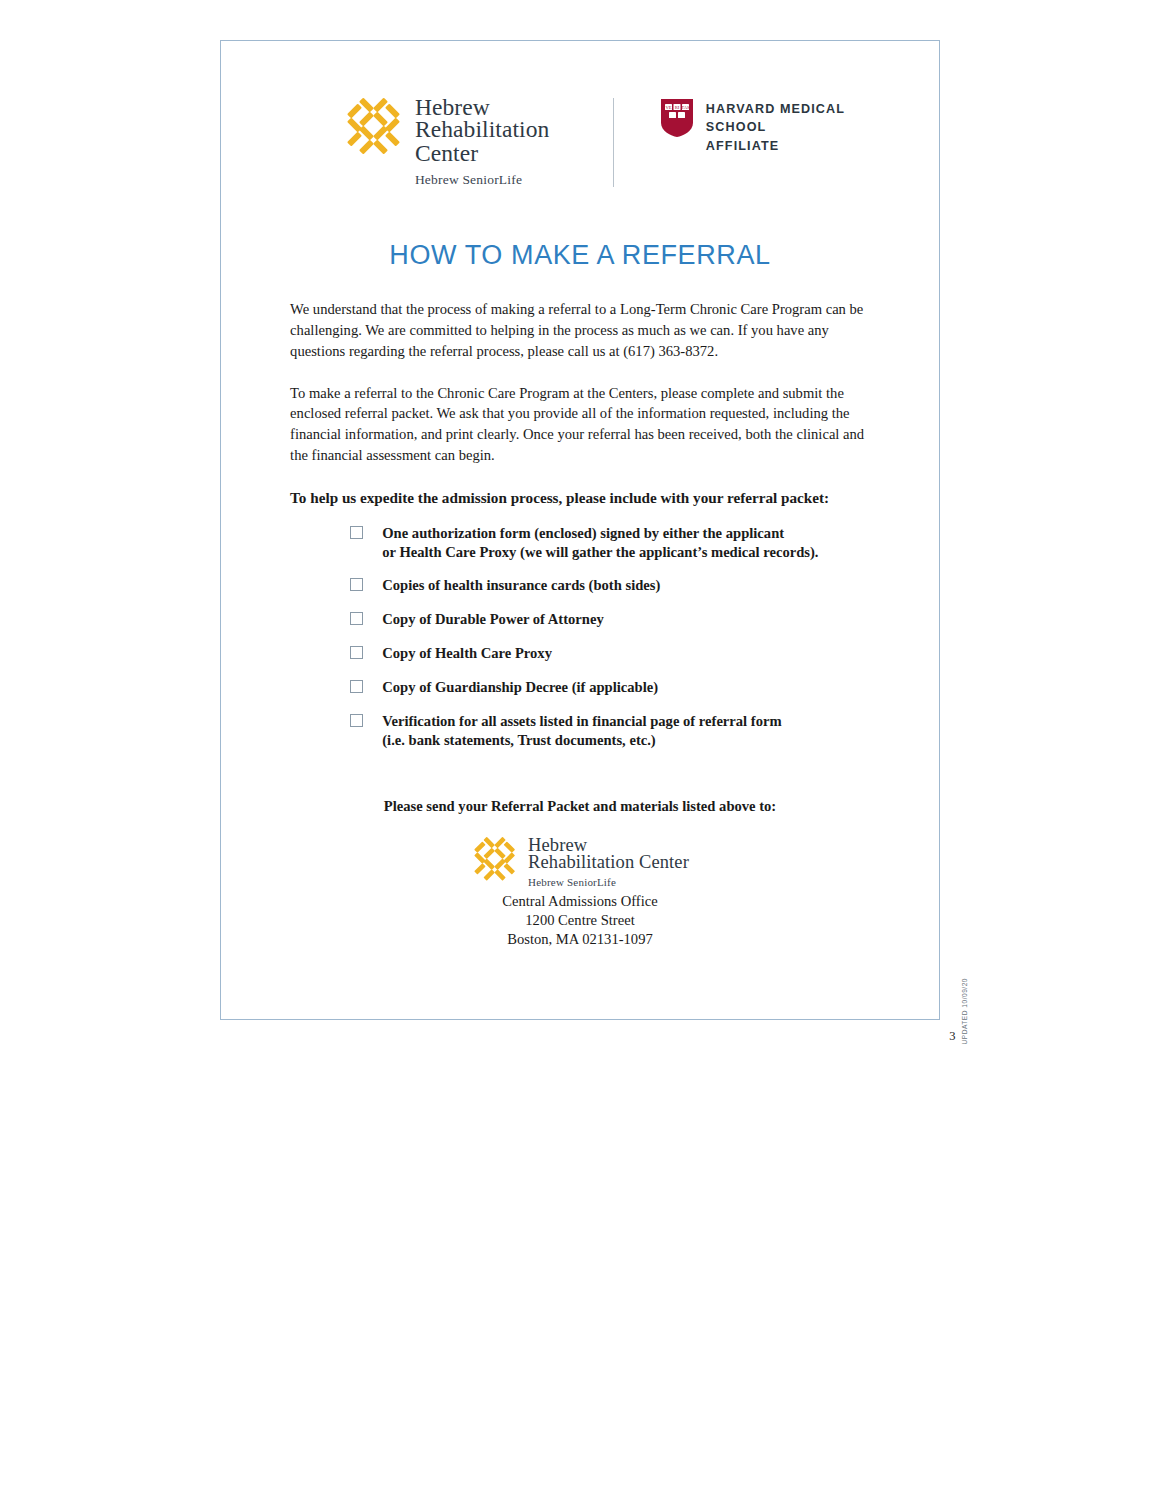Hebrew
Rehabilitation Center
Hebrew SeniorLife
VE RI TAS
HARVARD MEDICAL SCHOOL
AFFILIATE
HOW TO MAKE A REFERRAL
We understand that the process of making a referral to a Long-Term Chronic Care Program can be challenging. We are committed to helping in the process as much as we can. If you have any questions regarding the referral process, please call us at (617) 363-8372.
To make a referral to the Chronic Care Program at the Centers, please complete and submit the enclosed referral packet. We ask that you provide all of the information requested, including the financial information, and print clearly. Once your referral has been received, both the clinical and the financial assessment can begin.
To help us expedite the admission process, please include with your referral packet:
One authorization form (enclosed) signed by either the applicantor Health Care Proxy (we will gather the applicant’s medical records).
Copies of health insurance cards (both sides)
Copy of Durable Power of Attorney
Copy of Health Care Proxy
Copy of Guardianship Decree (if applicable)
Verification for all assets listed in financial page of referral form(i.e. bank statements, Trust documents, etc.)
Please send your Referral Packet and materials listed above to:
Hebrew
Rehabilitation Center
Hebrew SeniorLife
Central Admissions Office
1200 Centre Street
Boston, MA 02131-1097
UPDATED 10/09/20
3